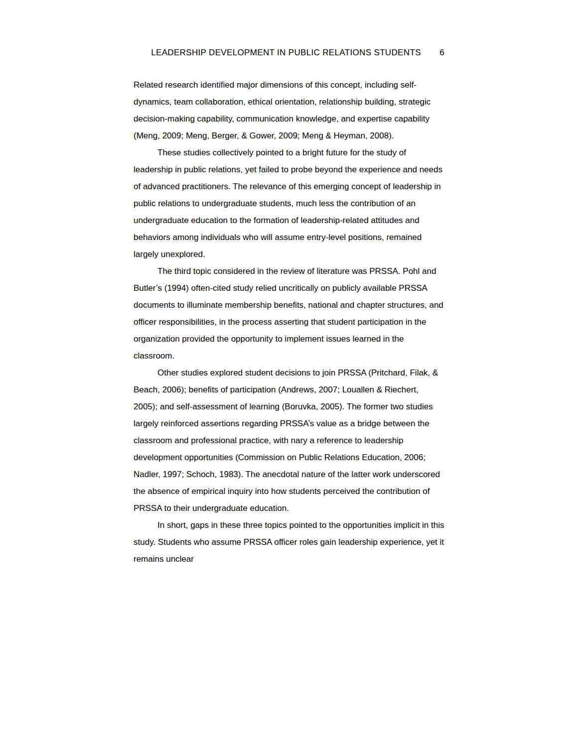LEADERSHIP DEVELOPMENT IN PUBLIC RELATIONS STUDENTS6
Related research identified major dimensions of this concept, including self-dynamics, team collaboration, ethical orientation, relationship building, strategic decision-making capability, communication knowledge, and expertise capability (Meng, 2009; Meng, Berger, & Gower, 2009; Meng & Heyman, 2008).
These studies collectively pointed to a bright future for the study of leadership in public relations, yet failed to probe beyond the experience and needs of advanced practitioners. The relevance of this emerging concept of leadership in public relations to undergraduate students, much less the contribution of an undergraduate education to the formation of leadership-related attitudes and behaviors among individuals who will assume entry-level positions, remained largely unexplored.
The third topic considered in the review of literature was PRSSA. Pohl and Butler’s (1994) often-cited study relied uncritically on publicly available PRSSA documents to illuminate membership benefits, national and chapter structures, and officer responsibilities, in the process asserting that student participation in the organization provided the opportunity to implement issues learned in the classroom.
Other studies explored student decisions to join PRSSA (Pritchard, Filak, & Beach, 2006); benefits of participation (Andrews, 2007; Louallen & Riechert, 2005); and self-assessment of learning (Boruvka, 2005). The former two studies largely reinforced assertions regarding PRSSA’s value as a bridge between the classroom and professional practice, with nary a reference to leadership development opportunities (Commission on Public Relations Education, 2006; Nadler, 1997; Schoch, 1983). The anecdotal nature of the latter work underscored the absence of empirical inquiry into how students perceived the contribution of PRSSA to their undergraduate education.
In short, gaps in these three topics pointed to the opportunities implicit in this study. Students who assume PRSSA officer roles gain leadership experience, yet it remains unclear